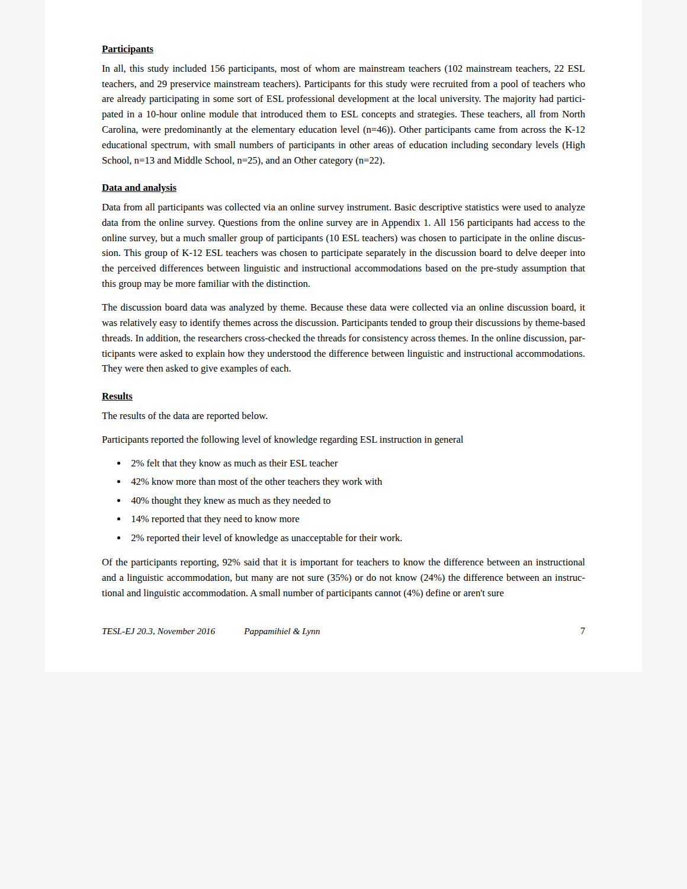Participants
In all, this study included 156 participants, most of whom are mainstream teachers (102 mainstream teachers, 22 ESL teachers, and 29 preservice mainstream teachers). Participants for this study were recruited from a pool of teachers who are already participating in some sort of ESL professional development at the local university. The majority had participated in a 10-hour online module that introduced them to ESL concepts and strategies. These teachers, all from North Carolina, were predominantly at the elementary education level (n=46)). Other participants came from across the K-12 educational spectrum, with small numbers of participants in other areas of education including secondary levels (High School, n=13 and Middle School, n=25), and an Other category (n=22).
Data and analysis
Data from all participants was collected via an online survey instrument. Basic descriptive statistics were used to analyze data from the online survey. Questions from the online survey are in Appendix 1. All 156 participants had access to the online survey, but a much smaller group of participants (10 ESL teachers) was chosen to participate in the online discussion. This group of K-12 ESL teachers was chosen to participate separately in the discussion board to delve deeper into the perceived differences between linguistic and instructional accommodations based on the pre-study assumption that this group may be more familiar with the distinction.
The discussion board data was analyzed by theme. Because these data were collected via an online discussion board, it was relatively easy to identify themes across the discussion. Participants tended to group their discussions by theme-based threads. In addition, the researchers cross-checked the threads for consistency across themes. In the online discussion, participants were asked to explain how they understood the difference between linguistic and instructional accommodations. They were then asked to give examples of each.
Results
The results of the data are reported below.
Participants reported the following level of knowledge regarding ESL instruction in general
2% felt that they know as much as their ESL teacher
42% know more than most of the other teachers they work with
40% thought they knew as much as they needed to
14% reported that they need to know more
2% reported their level of knowledge as unacceptable for their work.
Of the participants reporting, 92% said that it is important for teachers to know the difference between an instructional and a linguistic accommodation, but many are not sure (35%) or do not know (24%) the difference between an instructional and linguistic accommodation. A small number of participants cannot (4%) define or aren't sure
TESL-EJ 20.3, November 2016 Pappamihiel & Lynn 7